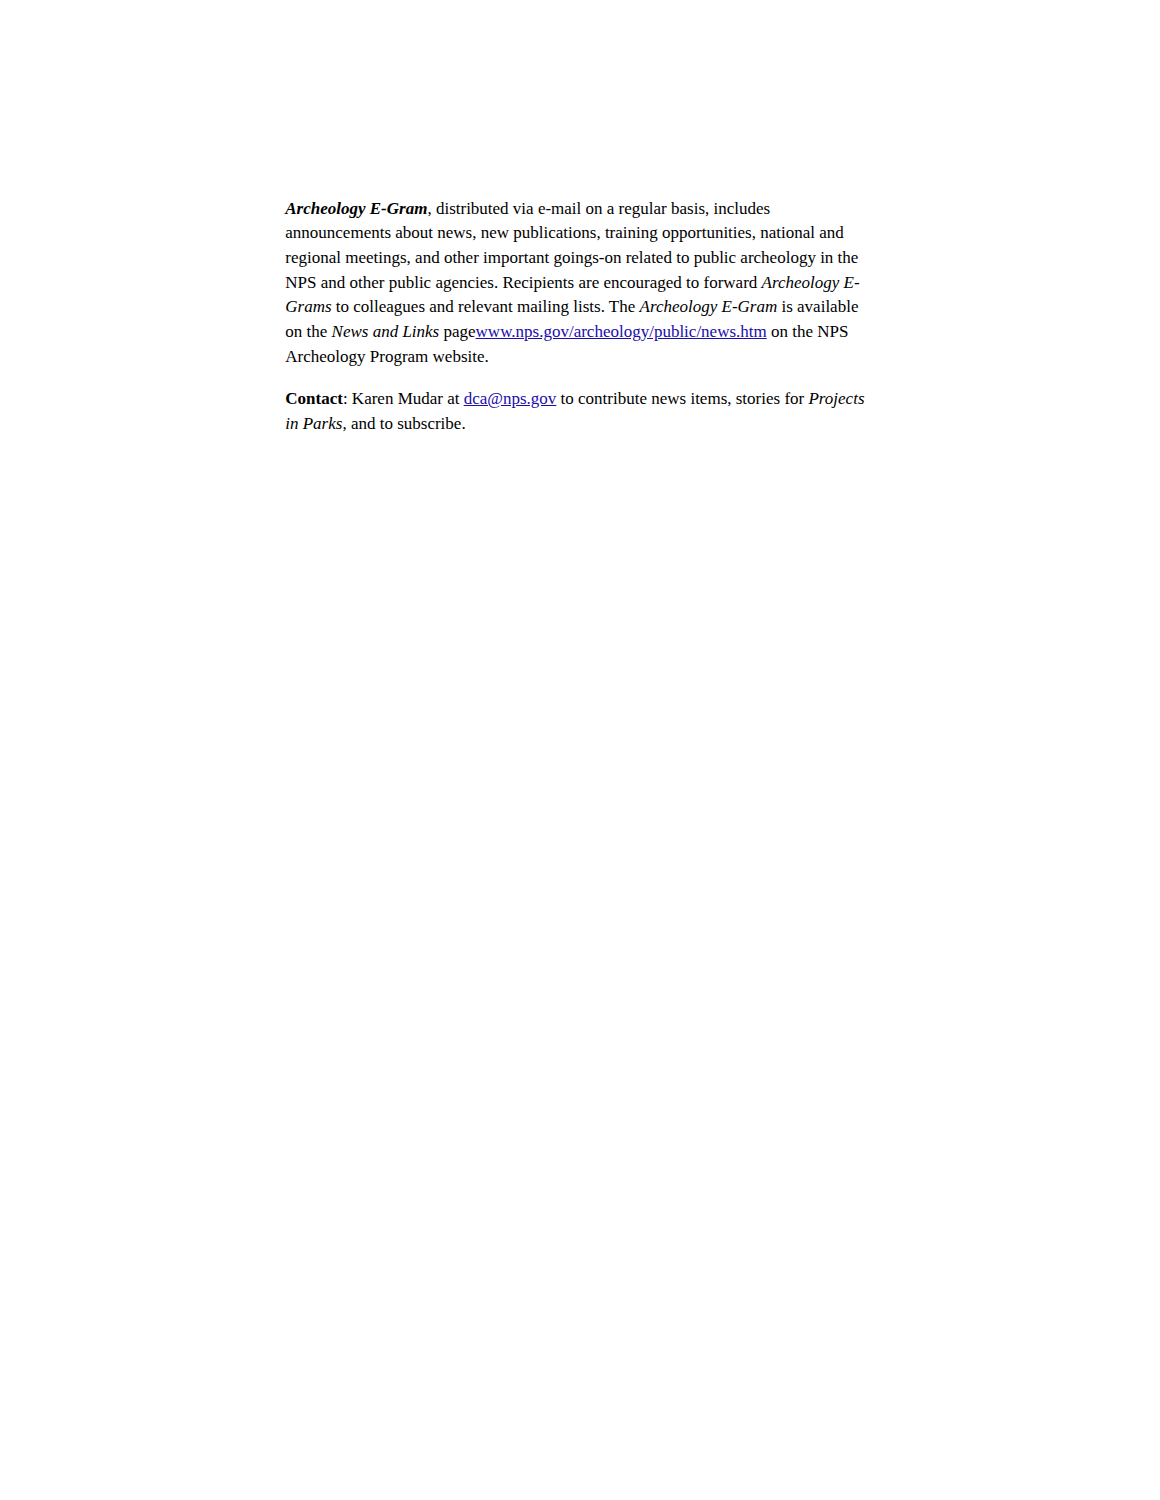Archeology E-Gram, distributed via e-mail on a regular basis, includes announcements about news, new publications, training opportunities, national and regional meetings, and other important goings-on related to public archeology in the NPS and other public agencies. Recipients are encouraged to forward Archeology E-Grams to colleagues and relevant mailing lists. The Archeology E-Gram is available on the News and Links pagewww.nps.gov/archeology/public/news.htm on the NPS Archeology Program website.
Contact: Karen Mudar at dca@nps.gov to contribute news items, stories for Projects in Parks, and to subscribe.